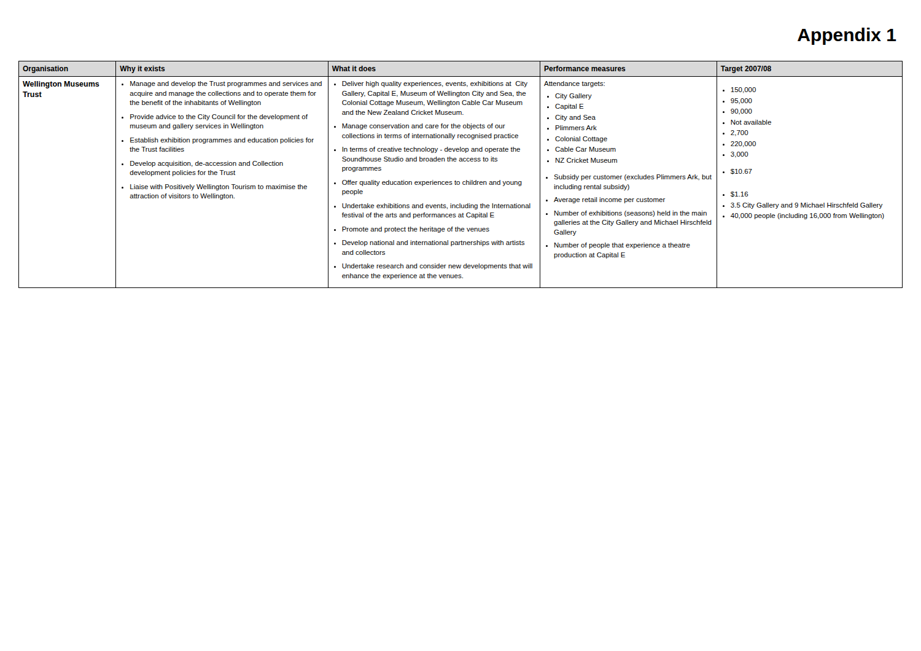Appendix 1
| Organisation | Why it exists | What it does | Performance measures | Target 2007/08 |
| --- | --- | --- | --- | --- |
| Wellington Museums Trust | Manage and develop the Trust programmes and services and acquire and manage the collections and to operate them for the benefit of the inhabitants of Wellington Provide advice to the City Council for the development of museum and gallery services in Wellington Establish exhibition programmes and education policies for the Trust facilities Develop acquisition, de-accession and Collection development policies for the Trust Liaise with Positively Wellington Tourism to maximise the attraction of visitors to Wellington. | Deliver high quality experiences, events, exhibitions at City Gallery, Capital E, Museum of Wellington City and Sea, the Colonial Cottage Museum, Wellington Cable Car Museum and the New Zealand Cricket Museum. Manage conservation and care for the objects of our collections in terms of internationally recognised practice In terms of creative technology - develop and operate the Soundhouse Studio and broaden the access to its programmes Offer quality education experiences to children and young people Undertake exhibitions and events, including the International festival of the arts and performances at Capital E Promote and protect the heritage of the venues Develop national and international partnerships with artists and collectors Undertake research and consider new developments that will enhance the experience at the venues. | Attendance targets: City Gallery Capital E City and Sea Plimmers Ark Colonial Cottage Cable Car Museum NZ Cricket Museum Subsidy per customer (excludes Plimmers Ark, but including rental subsidy) Average retail income per customer Number of exhibitions (seasons) held in the main galleries at the City Gallery and Michael Hirschfeld Gallery Number of people that experience a theatre production at Capital E | 150,000 95,000 90,000 Not available 2,700 220,000 3,000 $10.67 $1.16 3.5 City Gallery and 9 Michael Hirschfeld Gallery 40,000 people (including 16,000 from Wellington) |